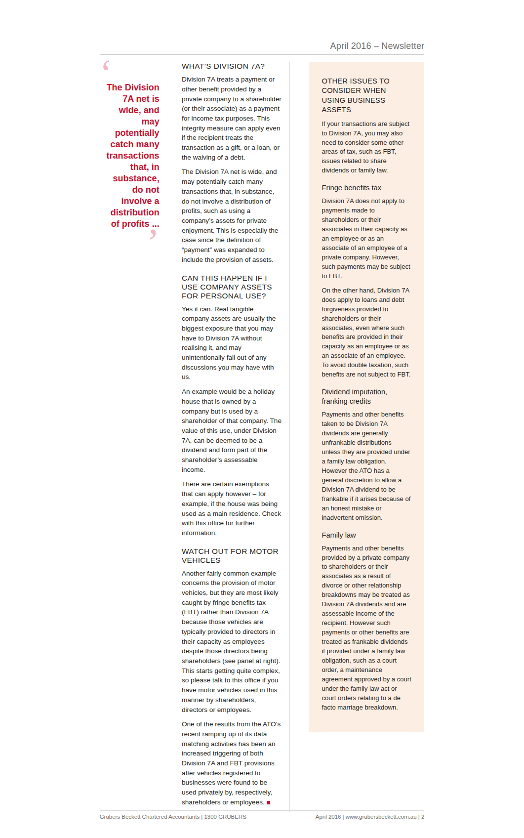April 2016 – Newsletter
‘
The Division 7A net is wide, and may potentially catch many transactions that, in substance, do not involve a distribution of profits ...
’
What’s Division 7A?
Division 7A treats a payment or other benefit provided by a private company to a shareholder (or their associate) as a payment for income tax purposes. This integrity measure can apply even if the recipient treats the transaction as a gift, or a loan, or the waiving of a debt.
The Division 7A net is wide, and may potentially catch many transactions that, in substance, do not involve a distribution of profits, such as using a company’s assets for private enjoyment. This is especially the case since the definition of “payment” was expanded to include the provision of assets.
Can this happen if I use company assets for personal use?
Yes it can. Real tangible company assets are usually the biggest exposure that you may have to Division 7A without realising it, and may unintentionally fall out of any discussions you may have with us.
An example would be a holiday house that is owned by a company but is used by a shareholder of that company. The value of this use, under Division 7A, can be deemed to be a dividend and form part of the shareholder’s assessable income.
There are certain exemptions that can apply however – for example, if the house was being used as a main residence. Check with this office for further information.
Watch out for motor vehicles
Another fairly common example concerns the provision of motor vehicles, but they are most likely caught by fringe benefits tax (FBT) rather than Division 7A because those vehicles are typically provided to directors in their capacity as employees despite those directors being shareholders (see panel at right). This starts getting quite complex, so please talk to this office if you have motor vehicles used in this manner by shareholders, directors or employees.
One of the results from the ATO’s recent ramping up of its data matching activities has been an increased triggering of both Division 7A and FBT provisions after vehicles registered to businesses were found to be used privately by, respectively, shareholders or employees.
Other issues to consider when using business assets
If your transactions are subject to Division 7A, you may also need to consider some other areas of tax, such as FBT, issues related to share dividends or family law.
Fringe benefits tax
Division 7A does not apply to payments made to shareholders or their associates in their capacity as an employee or as an associate of an employee of a private company. However, such payments may be subject to FBT.
On the other hand, Division 7A does apply to loans and debt forgiveness provided to shareholders or their associates, even where such benefits are provided in their capacity as an employee or as an associate of an employee. To avoid double taxation, such benefits are not subject to FBT.
Dividend imputation, franking credits
Payments and other benefits taken to be Division 7A dividends are generally unfrankable distributions unless they are provided under a family law obligation. However the ATO has a general discretion to allow a Division 7A dividend to be frankable if it arises because of an honest mistake or inadvertent omission.
Family law
Payments and other benefits provided by a private company to shareholders or their associates as a result of divorce or other relationship breakdowns may be treated as Division 7A dividends and are assessable income of the recipient. However such payments or other benefits are treated as frankable dividends if provided under a family law obligation, such as a court order, a maintenance agreement approved by a court under the family law act or court orders relating to a de facto marriage breakdown.
Grubers Beckett Chartered Accountants | 1300 GRUBERS April 2016 | www.grubersbeckett.com.au | 2